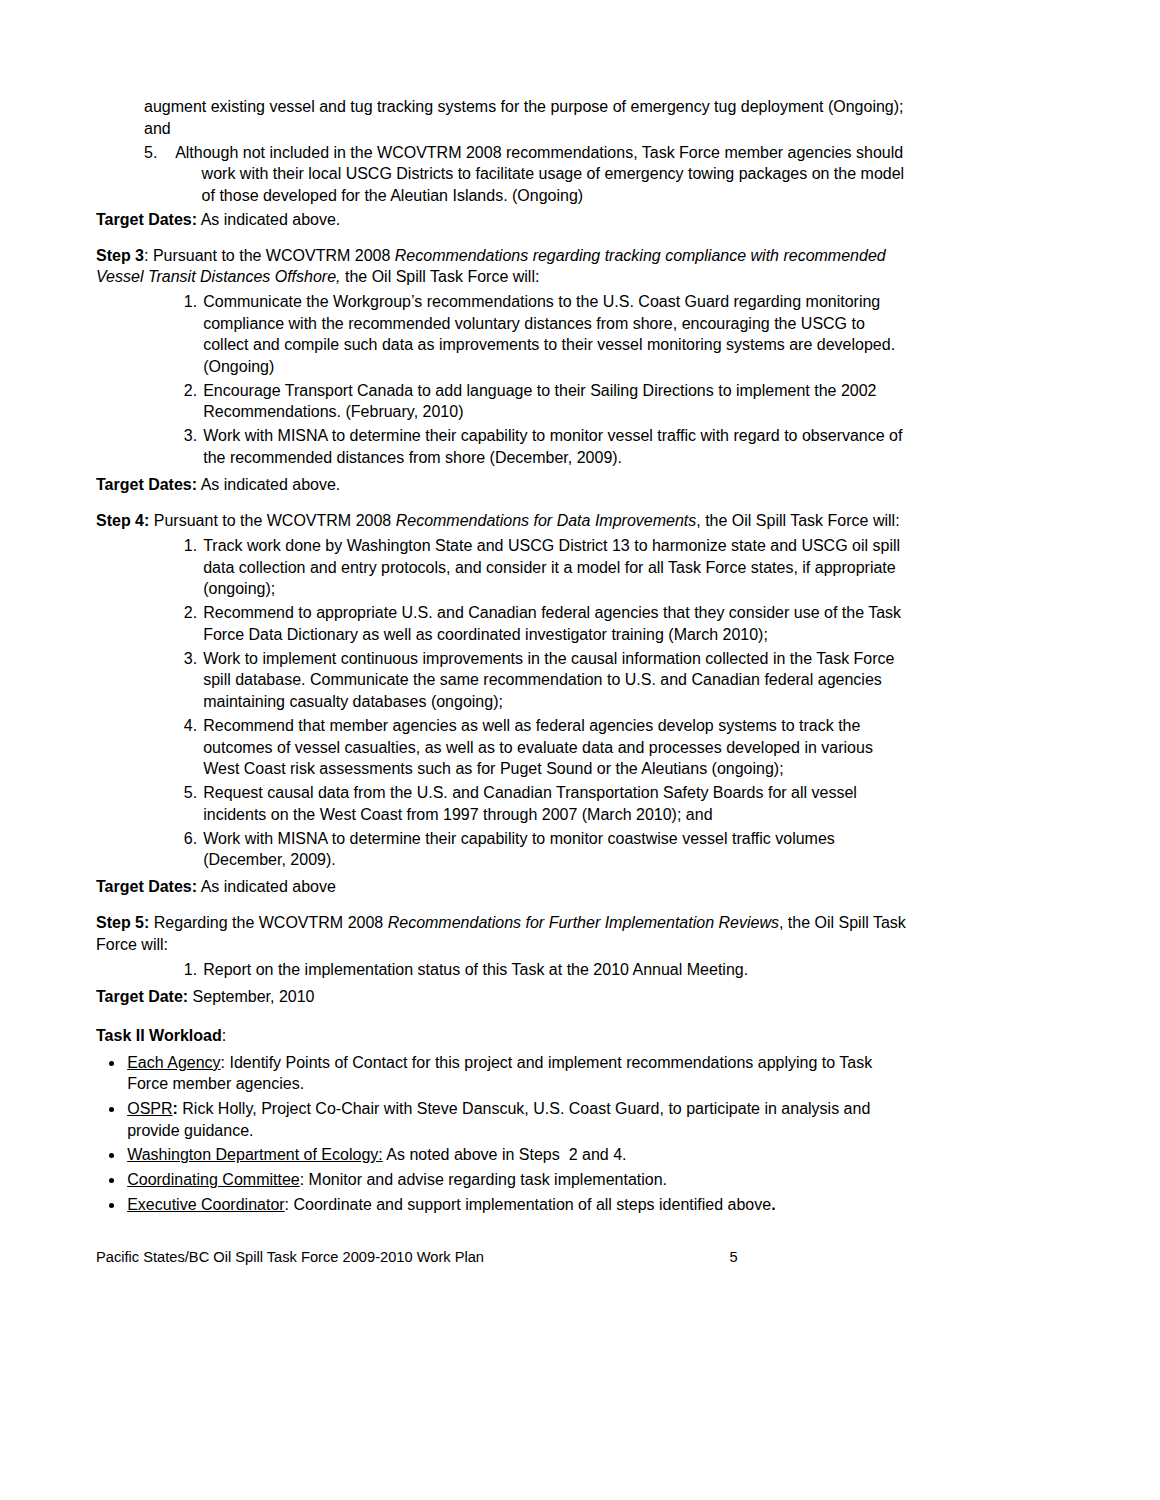augment existing vessel and tug tracking systems for the purpose of emergency tug deployment (Ongoing); and
5. Although not included in the WCOVTRM 2008 recommendations, Task Force member agencies should work with their local USCG Districts to facilitate usage of emergency towing packages on the model of those developed for the Aleutian Islands. (Ongoing)
Target Dates: As indicated above.
Step 3: Pursuant to the WCOVTRM 2008 Recommendations regarding tracking compliance with recommended Vessel Transit Distances Offshore, the Oil Spill Task Force will:
Communicate the Workgroup’s recommendations to the U.S. Coast Guard regarding monitoring compliance with the recommended voluntary distances from shore, encouraging the USCG to collect and compile such data as improvements to their vessel monitoring systems are developed. (Ongoing)
Encourage Transport Canada to add language to their Sailing Directions to implement the 2002 Recommendations. (February, 2010)
Work with MISNA to determine their capability to monitor vessel traffic with regard to observance of the recommended distances from shore (December, 2009).
Target Dates: As indicated above.
Step 4: Pursuant to the WCOVTRM 2008 Recommendations for Data Improvements, the Oil Spill Task Force will:
Track work done by Washington State and USCG District 13 to harmonize state and USCG oil spill data collection and entry protocols, and consider it a model for all Task Force states, if appropriate (ongoing);
Recommend to appropriate U.S. and Canadian federal agencies that they consider use of the Task Force Data Dictionary as well as coordinated investigator training (March 2010);
Work to implement continuous improvements in the causal information collected in the Task Force spill database. Communicate the same recommendation to U.S. and Canadian federal agencies maintaining casualty databases (ongoing);
Recommend that member agencies as well as federal agencies develop systems to track the outcomes of vessel casualties, as well as to evaluate data and processes developed in various West Coast risk assessments such as for Puget Sound or the Aleutians (ongoing);
Request causal data from the U.S. and Canadian Transportation Safety Boards for all vessel incidents on the West Coast from 1997 through 2007 (March 2010); and
Work with MISNA to determine their capability to monitor coastwise vessel traffic volumes (December, 2009).
Target Dates: As indicated above
Step 5: Regarding the WCOVTRM 2008 Recommendations for Further Implementation Reviews, the Oil Spill Task Force will:
Report on the implementation status of this Task at the 2010 Annual Meeting.
Target Date: September, 2010
Task II Workload:
Each Agency: Identify Points of Contact for this project and implement recommendations applying to Task Force member agencies.
OSPR: Rick Holly, Project Co-Chair with Steve Danscuk, U.S. Coast Guard, to participate in analysis and provide guidance.
Washington Department of Ecology: As noted above in Steps 2 and 4.
Coordinating Committee: Monitor and advise regarding task implementation.
Executive Coordinator: Coordinate and support implementation of all steps identified above.
Pacific States/BC Oil Spill Task Force 2009-2010 Work Plan 5